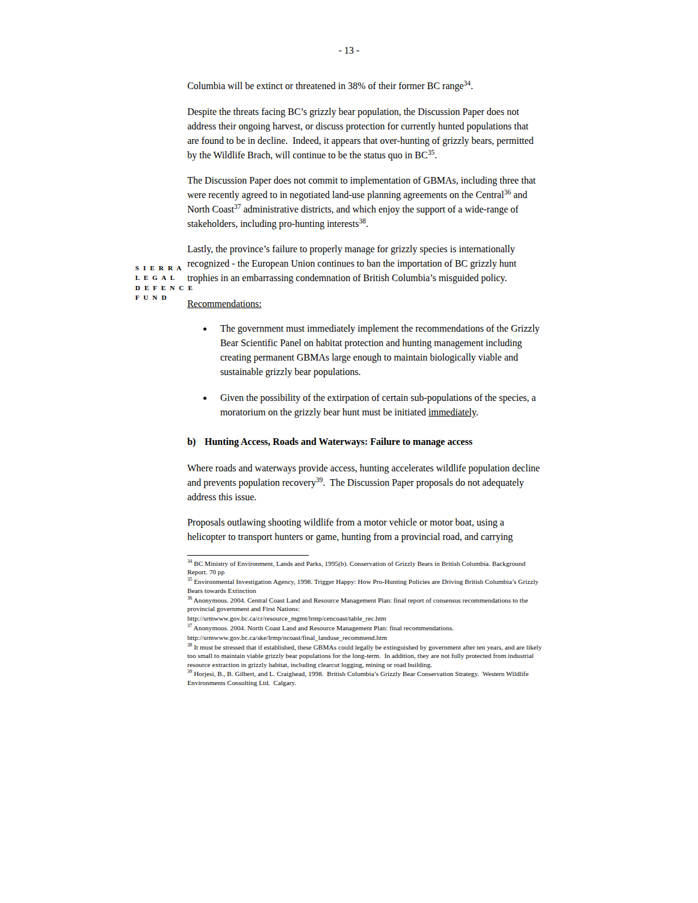- 13 -
S I E R R A
L E G A L
D E F E N C E
F U N D
Columbia will be extinct or threatened in 38% of their former BC range34.
Despite the threats facing BC’s grizzly bear population, the Discussion Paper does not address their ongoing harvest, or discuss protection for currently hunted populations that are found to be in decline. Indeed, it appears that over-hunting of grizzly bears, permitted by the Wildlife Brach, will continue to be the status quo in BC35.
The Discussion Paper does not commit to implementation of GBMAs, including three that were recently agreed to in negotiated land-use planning agreements on the Central36 and North Coast37 administrative districts, and which enjoy the support of a wide-range of stakeholders, including pro-hunting interests38.
Lastly, the province’s failure to properly manage for grizzly species is internationally recognized - the European Union continues to ban the importation of BC grizzly hunt trophies in an embarrassing condemnation of British Columbia’s misguided policy.
Recommendations:
The government must immediately implement the recommendations of the Grizzly Bear Scientific Panel on habitat protection and hunting management including creating permanent GBMAs large enough to maintain biologically viable and sustainable grizzly bear populations.
Given the possibility of the extirpation of certain sub-populations of the species, a moratorium on the grizzly bear hunt must be initiated immediately.
b) Hunting Access, Roads and Waterways: Failure to manage access
Where roads and waterways provide access, hunting accelerates wildlife population decline and prevents population recovery39. The Discussion Paper proposals do not adequately address this issue.
Proposals outlawing shooting wildlife from a motor vehicle or motor boat, using a helicopter to transport hunters or game, hunting from a provincial road, and carrying
34 BC Ministry of Environment, Lands and Parks, 1995(b). Conservation of Grizzly Bears in British Columbia. Background Report. 70 pp
35 Environmental Investigation Agency, 1998. Trigger Happy: How Pro-Hunting Policies are Driving British Columbia’s Grizzly Bears towards Extinction
36 Anonymous. 2004. Central Coast Land and Resource Management Plan: final report of consensus recommendations to the provincial government and First Nations:
http://srmwww.gov.bc.ca/cr/resource_mgmt/lrmp/cencoast/table_rec.htm
37 Anonymous. 2004. North Coast Land and Resource Management Plan: final recommendations.
http://srmwww.gov.bc.ca/ske/lrmp/ncoast/final_landuse_recommend.htm
38 It must be stressed that if established, these GBMAs could legally be extinguished by government after ten years, and are likely too small to maintain viable grizzly bear populations for the long-term. In addition, they are not fully protected from industrial resource extraction in grizzly habitat, including clearcut logging, mining or road building.
39 Horjesi, B., B. Gilbert, and L. Craighead, 1998. British Columbia’s Grizzly Bear Conservation Strategy. Western Wildlife Environments Consulting Ltd. Calgary.